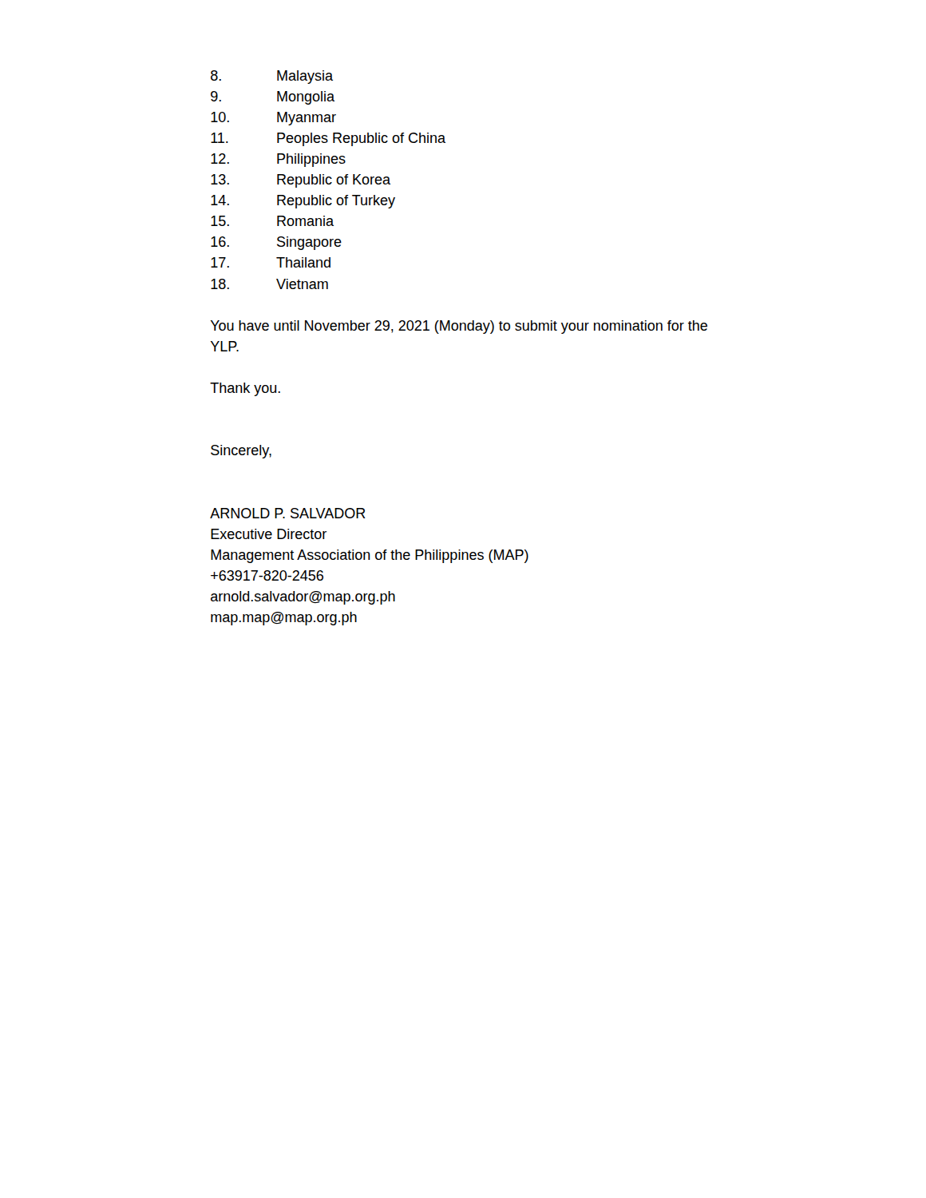8. Malaysia
9. Mongolia
10. Myanmar
11. Peoples Republic of China
12. Philippines
13. Republic of Korea
14. Republic of Turkey
15. Romania
16. Singapore
17. Thailand
18. Vietnam
You have until November 29, 2021 (Monday) to submit your nomination for the YLP.
Thank you.
Sincerely,
ARNOLD P. SALVADOR
Executive Director
Management Association of the Philippines (MAP)
+63917-820-2456
arnold.salvador@map.org.ph
map.map@map.org.ph